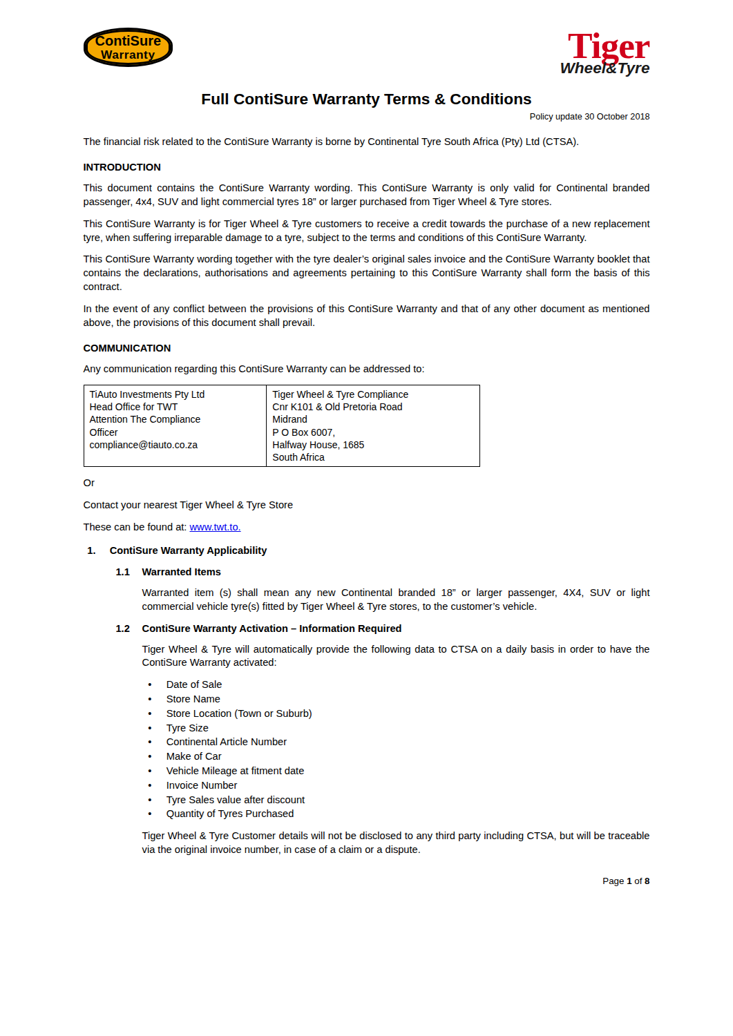ContiSureWarranty
Tiger
Wheel&Tyre
Full ContiSure Warranty Terms & Conditions
Policy update 30 October 2018
The financial risk related to the ContiSure Warranty is borne by Continental Tyre South Africa (Pty) Ltd (CTSA).
Introduction
This document contains the ContiSure Warranty wording. This ContiSure Warranty is only valid for Continental branded passenger, 4x4, SUV and light commercial tyres 18” or larger purchased from Tiger Wheel & Tyre stores.
This ContiSure Warranty is for Tiger Wheel & Tyre customers to receive a credit towards the purchase of a new replacement tyre, when suffering irreparable damage to a tyre, subject to the terms and conditions of this ContiSure Warranty.
This ContiSure Warranty wording together with the tyre dealer’s original sales invoice and the ContiSure Warranty booklet that contains the declarations, authorisations and agreements pertaining to this ContiSure Warranty shall form the basis of this contract.
In the event of any conflict between the provisions of this ContiSure Warranty and that of any other document as mentioned above, the provisions of this document shall prevail.
Communication
Any communication regarding this ContiSure Warranty can be addressed to:
| TiAuto Investments Pty Ltd Head Office for TWT Attention The Compliance Officer compliance@tiauto.co.za | Tiger Wheel & Tyre Compliance Cnr K101 & Old Pretoria Road Midrand P O Box 6007, Halfway House, 1685 South Africa |
Or
Contact your nearest Tiger Wheel & Tyre Store
These can be found at: www.twt.to.
ContiSure Warranty Applicability
1.1 Warranted Items
Warranted item (s) shall mean any new Continental branded 18” or larger passenger, 4X4, SUV or light commercial vehicle tyre(s) fitted by Tiger Wheel & Tyre stores, to the customer’s vehicle.
1.2 ContiSure Warranty Activation – Information Required
Tiger Wheel & Tyre will automatically provide the following data to CTSA on a daily basis in order to have the ContiSure Warranty activated:
Date of Sale
Store Name
Store Location (Town or Suburb)
Tyre Size
Continental Article Number
Make of Car
Vehicle Mileage at fitment date
Invoice Number
Tyre Sales value after discount
Quantity of Tyres Purchased
Tiger Wheel & Tyre Customer details will not be disclosed to any third party including CTSA, but will be traceable via the original invoice number, in case of a claim or a dispute.
Page 1 of 8